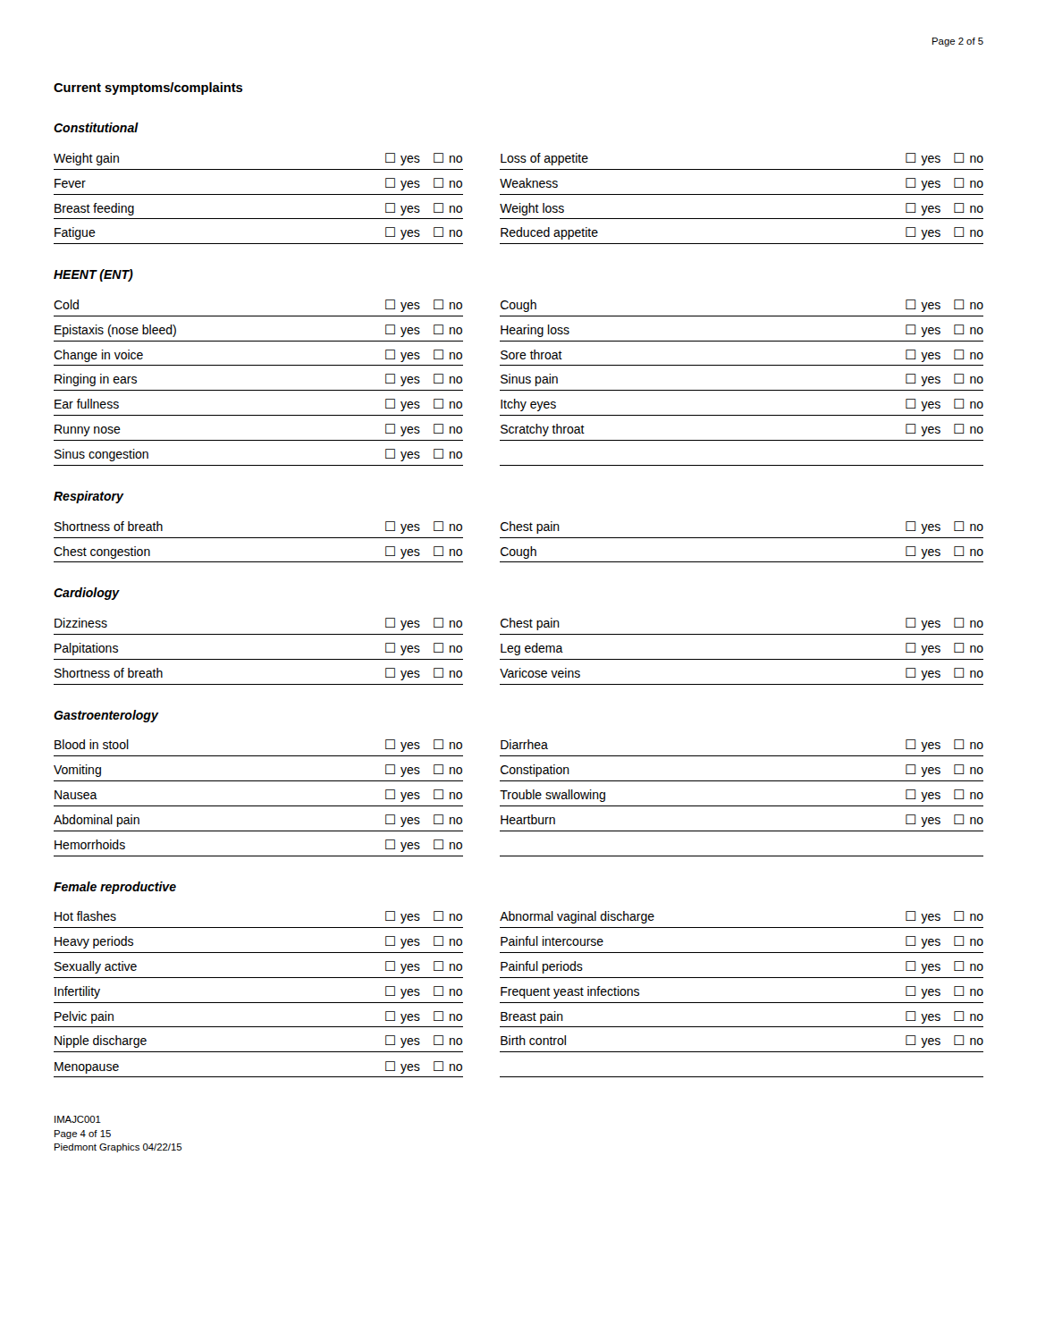Page 2 of 5
Current symptoms/complaints
Constitutional
| Weight gain ☐ yes ☐ no | | Loss of appetite ☐ yes ☐ no |
| Fever ☐ yes ☐ no | | Weakness ☐ yes ☐ no |
| Breast feeding ☐ yes ☐ no | | Weight loss ☐ yes ☐ no |
| Fatigue ☐ yes ☐ no | | Reduced appetite ☐ yes ☐ no |
HEENT (ENT)
| Cold ☐ yes ☐ no | | Cough ☐ yes ☐ no |
| Epistaxis (nose bleed) ☐ yes ☐ no | | Hearing loss ☐ yes ☐ no |
| Change in voice ☐ yes ☐ no | | Sore throat ☐ yes ☐ no |
| Ringing in ears ☐ yes ☐ no | | Sinus pain ☐ yes ☐ no |
| Ear fullness ☐ yes ☐ no | | Itchy eyes ☐ yes ☐ no |
| Runny nose ☐ yes ☐ no | | Scratchy throat ☐ yes ☐ no |
| Sinus congestion ☐ yes ☐ no | | |
Respiratory
| Shortness of breath ☐ yes ☐ no | | Chest pain ☐ yes ☐ no |
| Chest congestion ☐ yes ☐ no | | Cough ☐ yes ☐ no |
Cardiology
| Dizziness ☐ yes ☐ no | | Chest pain ☐ yes ☐ no |
| Palpitations ☐ yes ☐ no | | Leg edema ☐ yes ☐ no |
| Shortness of breath ☐ yes ☐ no | | Varicose veins ☐ yes ☐ no |
Gastroenterology
| Blood in stool ☐ yes ☐ no | | Diarrhea ☐ yes ☐ no |
| Vomiting ☐ yes ☐ no | | Constipation ☐ yes ☐ no |
| Nausea ☐ yes ☐ no | | Trouble swallowing ☐ yes ☐ no |
| Abdominal pain ☐ yes ☐ no | | Heartburn ☐ yes ☐ no |
| Hemorrhoids ☐ yes ☐ no | | |
Female reproductive
| Hot flashes ☐ yes ☐ no | | Abnormal vaginal discharge ☐ yes ☐ no |
| Heavy periods ☐ yes ☐ no | | Painful intercourse ☐ yes ☐ no |
| Sexually active ☐ yes ☐ no | | Painful periods ☐ yes ☐ no |
| Infertility ☐ yes ☐ no | | Frequent yeast infections ☐ yes ☐ no |
| Pelvic pain ☐ yes ☐ no | | Breast pain ☐ yes ☐ no |
| Nipple discharge ☐ yes ☐ no | | Birth control ☐ yes ☐ no |
| Menopause ☐ yes ☐ no | | |
IMAJC001
Page 4 of 15
Piedmont Graphics 04/22/15